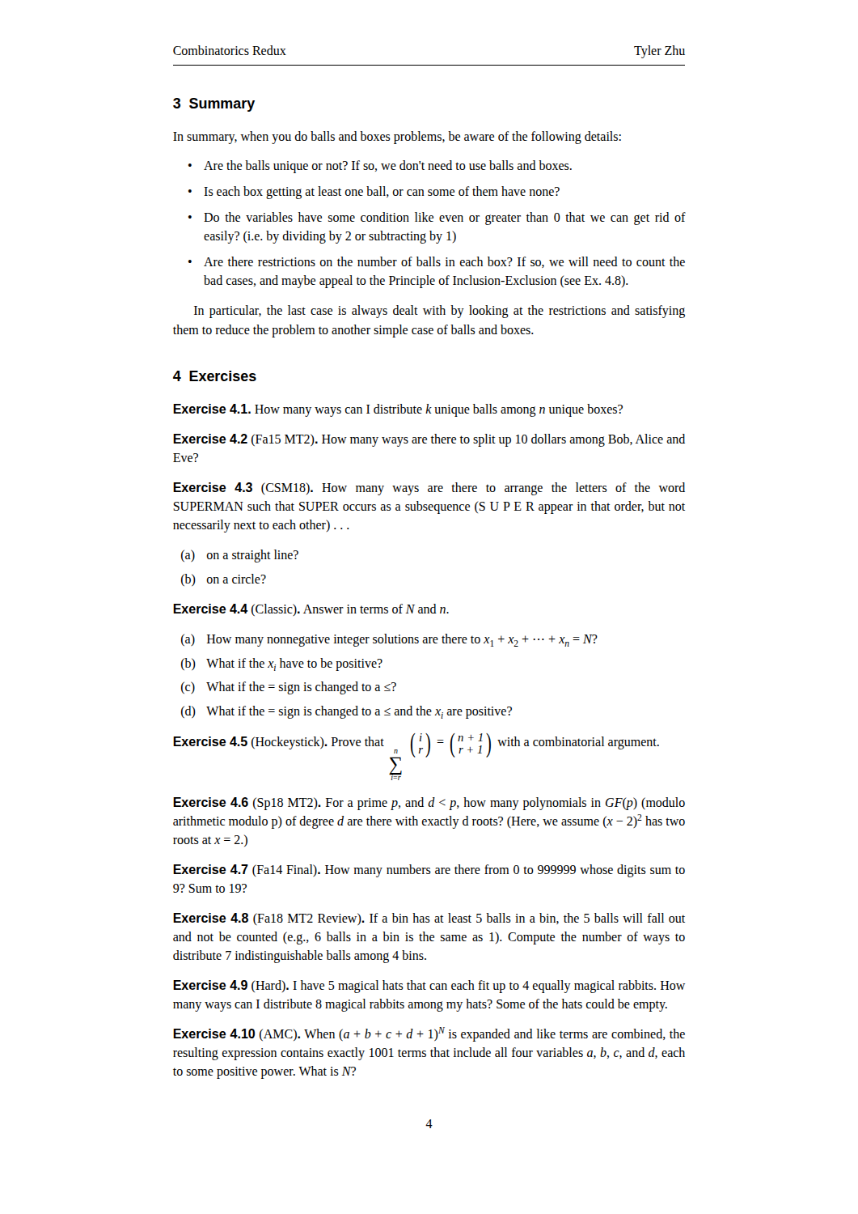Combinatorics Redux
Tyler Zhu
3 Summary
In summary, when you do balls and boxes problems, be aware of the following details:
Are the balls unique or not? If so, we don't need to use balls and boxes.
Is each box getting at least one ball, or can some of them have none?
Do the variables have some condition like even or greater than 0 that we can get rid of easily? (i.e. by dividing by 2 or subtracting by 1)
Are there restrictions on the number of balls in each box? If so, we will need to count the bad cases, and maybe appeal to the Principle of Inclusion-Exclusion (see Ex. 4.8).
In particular, the last case is always dealt with by looking at the restrictions and satisfying them to reduce the problem to another simple case of balls and boxes.
4 Exercises
Exercise 4.1. How many ways can I distribute k unique balls among n unique boxes?
Exercise 4.2 (Fa15 MT2). How many ways are there to split up 10 dollars among Bob, Alice and Eve?
Exercise 4.3 (CSM18). How many ways are there to arrange the letters of the word SUPERMAN such that SUPER occurs as a subsequence (S U P E R appear in that order, but not necessarily next to each other) . . .
on a straight line?
on a circle?
Exercise 4.4 (Classic). Answer in terms of N and n.
How many nonnegative integer solutions are there to x1 + x2 + ⋯ + xn = N?
What if the xi have to be positive?
What if the = sign is changed to a ≤?
What if the = sign is changed to a ≤ and the xi are positive?
Exercise 4.5 (Hockeystick). Prove that n∑i=r (ir) = (n + 1 r + 1) with a combinatorial argument.
Exercise 4.6 (Sp18 MT2). For a prime p, and d < p, how many polynomials in GF(p) (modulo arithmetic modulo p) of degree d are there with exactly d roots? (Here, we assume (x − 2)2 has two roots at x = 2.)
Exercise 4.7 (Fa14 Final). How many numbers are there from 0 to 999999 whose digits sum to 9? Sum to 19?
Exercise 4.8 (Fa18 MT2 Review). If a bin has at least 5 balls in a bin, the 5 balls will fall out and not be counted (e.g., 6 balls in a bin is the same as 1). Compute the number of ways to distribute 7 indistinguishable balls among 4 bins.
Exercise 4.9 (Hard). I have 5 magical hats that can each fit up to 4 equally magical rabbits. How many ways can I distribute 8 magical rabbits among my hats? Some of the hats could be empty.
Exercise 4.10 (AMC). When (a + b + c + d + 1)N is expanded and like terms are combined, the resulting expression contains exactly 1001 terms that include all four variables a, b, c, and d, each to some positive power. What is N?
4